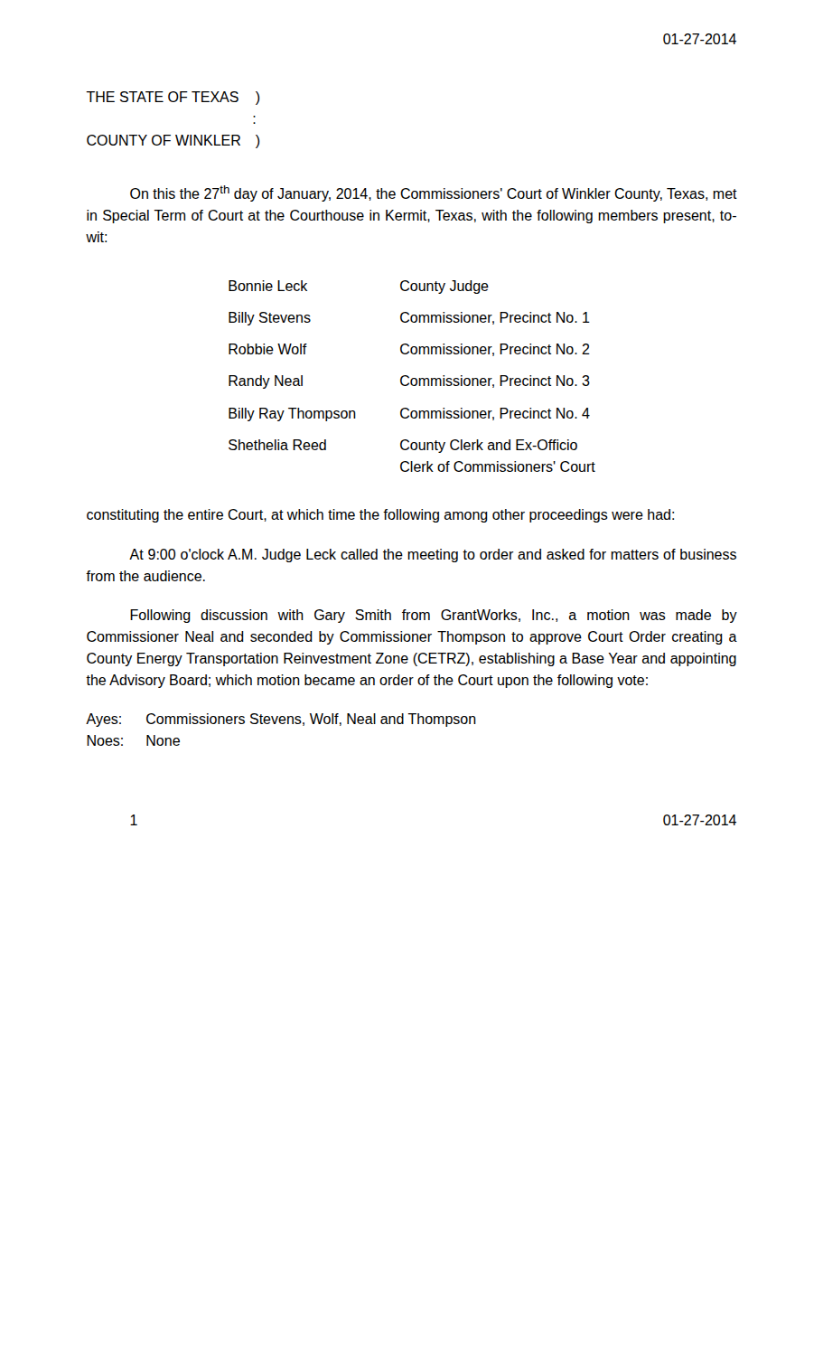01-27-2014
| THE STATE OF TEXAS | ) |
| | : |
| COUNTY OF WINKLER | ) |
On this the 27th day of January, 2014, the Commissioners' Court of Winkler County, Texas, met in Special Term of Court at the Courthouse in Kermit, Texas, with the following members present, to-wit:
| Bonnie Leck | County Judge |
| Billy Stevens | Commissioner, Precinct No. 1 |
| Robbie Wolf | Commissioner, Precinct No. 2 |
| Randy Neal | Commissioner, Precinct No. 3 |
| Billy Ray Thompson | Commissioner, Precinct No. 4 |
| Shethelia Reed | County Clerk and Ex-Officio Clerk of Commissioners' Court |
constituting the entire Court, at which time the following among other proceedings were had:
At 9:00 o'clock A.M. Judge Leck called the meeting to order and asked for matters of business from the audience.
Following discussion with Gary Smith from GrantWorks, Inc., a motion was made by Commissioner Neal and seconded by Commissioner Thompson to approve Court Order creating a County Energy Transportation Reinvestment Zone (CETRZ), establishing a Base Year and appointing the Advisory Board; which motion became an order of the Court upon the following vote:
| Ayes: | Commissioners Stevens, Wolf, Neal and Thompson |
| Noes: | None |
1
01-27-2014